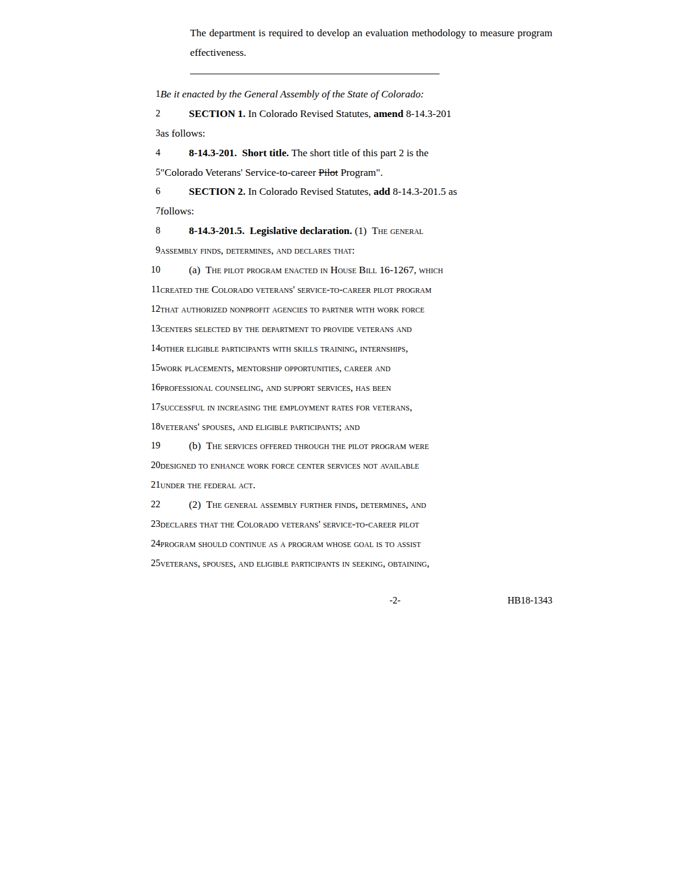The department is required to develop an evaluation methodology to measure program effectiveness.
| 1 | Be it enacted by the General Assembly of the State of Colorado: |
| 2 | SECTION 1. In Colorado Revised Statutes, amend 8-14.3-201 |
| 3 | as follows: |
| 4 | 8-14.3-201. Short title. The short title of this part 2 is the |
| 5 | "Colorado Veterans' Service-to-career Pilot Program". |
| 6 | SECTION 2. In Colorado Revised Statutes, add 8-14.3-201.5 as |
| 7 | follows: |
| 8 | 8-14.3-201.5. Legislative declaration. (1) The general |
| 9 | assembly finds, determines, and declares that: |
| 10 | (a) The pilot program enacted in House Bill 16-1267, which |
| 11 | created the Colorado veterans' service-to-career pilot program |
| 12 | that authorized nonprofit agencies to partner with work force |
| 13 | centers selected by the department to provide veterans and |
| 14 | other eligible participants with skills training, internships, |
| 15 | work placements, mentorship opportunities, career and |
| 16 | professional counseling, and support services, has been |
| 17 | successful in increasing the employment rates for veterans, |
| 18 | veterans' spouses, and eligible participants; and |
| 19 | (b) The services offered through the pilot program were |
| 20 | designed to enhance work force center services not available |
| 21 | under the federal act. |
| 22 | (2) The general assembly further finds, determines, and |
| 23 | declares that the Colorado veterans' service-to-career pilot |
| 24 | program should continue as a program whose goal is to assist |
| 25 | veterans, spouses, and eligible participants in seeking, obtaining, |
-2-HB18-1343